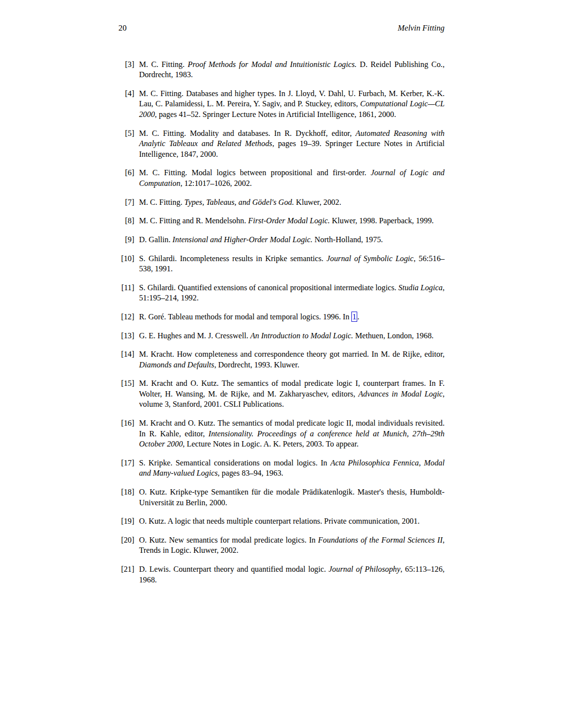20 Melvin Fitting
[3] M. C. Fitting. Proof Methods for Modal and Intuitionistic Logics. D. Reidel Publishing Co., Dordrecht, 1983.
[4] M. C. Fitting. Databases and higher types. In J. Lloyd, V. Dahl, U. Furbach, M. Kerber, K.-K. Lau, C. Palamidessi, L. M. Pereira, Y. Sagiv, and P. Stuckey, editors, Computational Logic—CL 2000, pages 41–52. Springer Lecture Notes in Artificial Intelligence, 1861, 2000.
[5] M. C. Fitting. Modality and databases. In R. Dyckhoff, editor, Automated Reasoning with Analytic Tableaux and Related Methods, pages 19–39. Springer Lecture Notes in Artificial Intelligence, 1847, 2000.
[6] M. C. Fitting. Modal logics between propositional and first-order. Journal of Logic and Computation, 12:1017–1026, 2002.
[7] M. C. Fitting. Types, Tableaus, and Gödel's God. Kluwer, 2002.
[8] M. C. Fitting and R. Mendelsohn. First-Order Modal Logic. Kluwer, 1998. Paperback, 1999.
[9] D. Gallin. Intensional and Higher-Order Modal Logic. North-Holland, 1975.
[10] S. Ghilardi. Incompleteness results in Kripke semantics. Journal of Symbolic Logic, 56:516–538, 1991.
[11] S. Ghilardi. Quantified extensions of canonical propositional intermediate logics. Studia Logica, 51:195–214, 1992.
[12] R. Goré. Tableau methods for modal and temporal logics. 1996. In 1.
[13] G. E. Hughes and M. J. Cresswell. An Introduction to Modal Logic. Methuen, London, 1968.
[14] M. Kracht. How completeness and correspondence theory got married. In M. de Rijke, editor, Diamonds and Defaults, Dordrecht, 1993. Kluwer.
[15] M. Kracht and O. Kutz. The semantics of modal predicate logic I, counterpart frames. In F. Wolter, H. Wansing, M. de Rijke, and M. Zakharyaschev, editors, Advances in Modal Logic, volume 3, Stanford, 2001. CSLI Publications.
[16] M. Kracht and O. Kutz. The semantics of modal predicate logic II, modal individuals revisited. In R. Kahle, editor, Intensionality. Proceedings of a conference held at Munich, 27th–29th October 2000, Lecture Notes in Logic. A. K. Peters, 2003. To appear.
[17] S. Kripke. Semantical considerations on modal logics. In Acta Philosophica Fennica, Modal and Many-valued Logics, pages 83–94, 1963.
[18] O. Kutz. Kripke-type Semantiken für die modale Prädikatenlogik. Master's thesis, Humboldt-Universität zu Berlin, 2000.
[19] O. Kutz. A logic that needs multiple counterpart relations. Private communication, 2001.
[20] O. Kutz. New semantics for modal predicate logics. In Foundations of the Formal Sciences II, Trends in Logic. Kluwer, 2002.
[21] D. Lewis. Counterpart theory and quantified modal logic. Journal of Philosophy, 65:113–126, 1968.